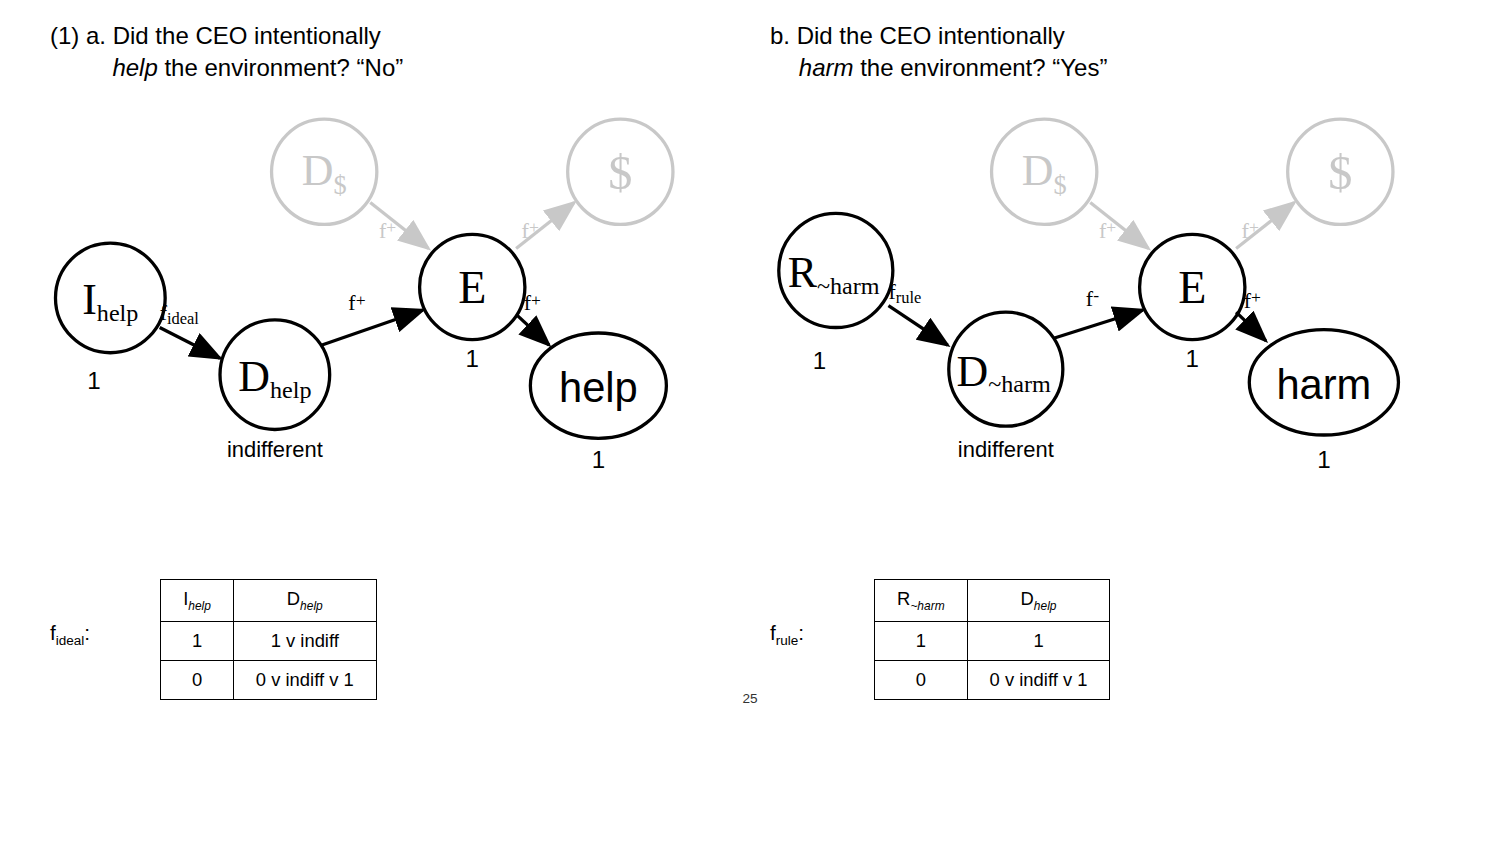(1) a. Did the CEO intentionally
help the environment? “No”
D$ $ f+ f+ E 1 Ihelp 1 Dhelp indifferent help 1 fideal f+ f+
fideal:
| I help | D help |
| --- | --- |
| 1 | 1 v indiff |
| 0 | 0 v indiff v 1 |
b. Did the CEO intentionally
harm the environment? “Yes”
D$ $ f+ f+ E 1 R~harm 1 D~harm indifferent harm 1 frule f- f+
frule:
| R ~harm | D help |
| --- | --- |
| 1 | 1 |
| 0 | 0 v indiff v 1 |
25